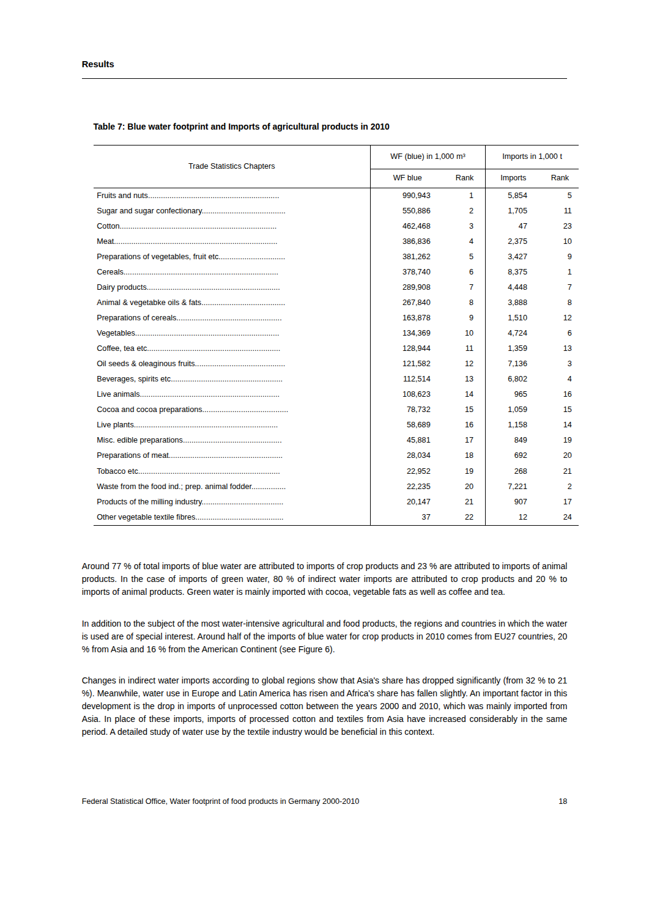Results
Table 7: Blue water footprint and Imports of agricultural products in 2010
| Trade Statistics Chapters | WF (blue) in 1,000 m³ | Imports in 1,000 t |
| --- | --- | --- |
| WF blue | Rank | Imports | Rank |
| Fruits and nuts............................................................. | 990,943 | 1 | 5,854 | 5 |
| Sugar and sugar confectionary....................................... | 550,886 | 2 | 1,705 | 11 |
| Cotton......................................................................... | 462,468 | 3 | 47 | 23 |
| Meat............................................................................ | 386,836 | 4 | 2,375 | 10 |
| Preparations of vegetables, fruit etc............................... | 381,262 | 5 | 3,427 | 9 |
| Cereals........................................................................ | 378,740 | 6 | 8,375 | 1 |
| Dairy products.............................................................. | 289,908 | 7 | 4,448 | 7 |
| Animal & vegetabke oils & fats....................................... | 267,840 | 8 | 3,888 | 8 |
| Preparations of cereals................................................. | 163,878 | 9 | 1,510 | 12 |
| Vegetables................................................................... | 134,369 | 10 | 4,724 | 6 |
| Coffee, tea etc.............................................................. | 128,944 | 11 | 1,359 | 13 |
| Oil seeds & oleaginous fruits.......................................... | 121,582 | 12 | 7,136 | 3 |
| Beverages, spirits etc.................................................... | 112,514 | 13 | 6,802 | 4 |
| Live animals................................................................. | 108,623 | 14 | 965 | 16 |
| Cocoa and cocoa preparations........................................ | 78,732 | 15 | 1,059 | 15 |
| Live plants................................................................... | 58,689 | 16 | 1,158 | 14 |
| Misc. edible preparations.............................................. | 45,881 | 17 | 849 | 19 |
| Preparations of meat..................................................... | 28,034 | 18 | 692 | 20 |
| Tobacco etc.................................................................. | 22,952 | 19 | 268 | 21 |
| Waste from the food ind.; prep. animal fodder................ | 22,235 | 20 | 7,221 | 2 |
| Products of the milling industry...................................... | 20,147 | 21 | 907 | 17 |
| Other vegetable textile fibres......................................... | 37 | 22 | 12 | 24 |
Around 77 % of total imports of blue water are attributed to imports of crop products and 23 % are attributed to imports of animal products. In the case of imports of green water, 80 % of indirect water imports are attributed to crop products and 20 % to imports of animal products. Green water is mainly imported with cocoa, vegetable fats as well as coffee and tea.
In addition to the subject of the most water-intensive agricultural and food products, the regions and countries in which the water is used are of special interest. Around half of the imports of blue water for crop products in 2010 comes from EU27 countries, 20 % from Asia and 16 % from the American Continent (see Figure 6).
Changes in indirect water imports according to global regions show that Asia's share has dropped significantly (from 32 % to 21 %). Meanwhile, water use in Europe and Latin America has risen and Africa's share has fallen slightly. An important factor in this development is the drop in imports of unprocessed cotton between the years 2000 and 2010, which was mainly imported from Asia. In place of these imports, imports of processed cotton and textiles from Asia have increased considerably in the same period. A detailed study of water use by the textile industry would be beneficial in this context.
Federal Statistical Office, Water footprint of food products in Germany 2000-2010
18